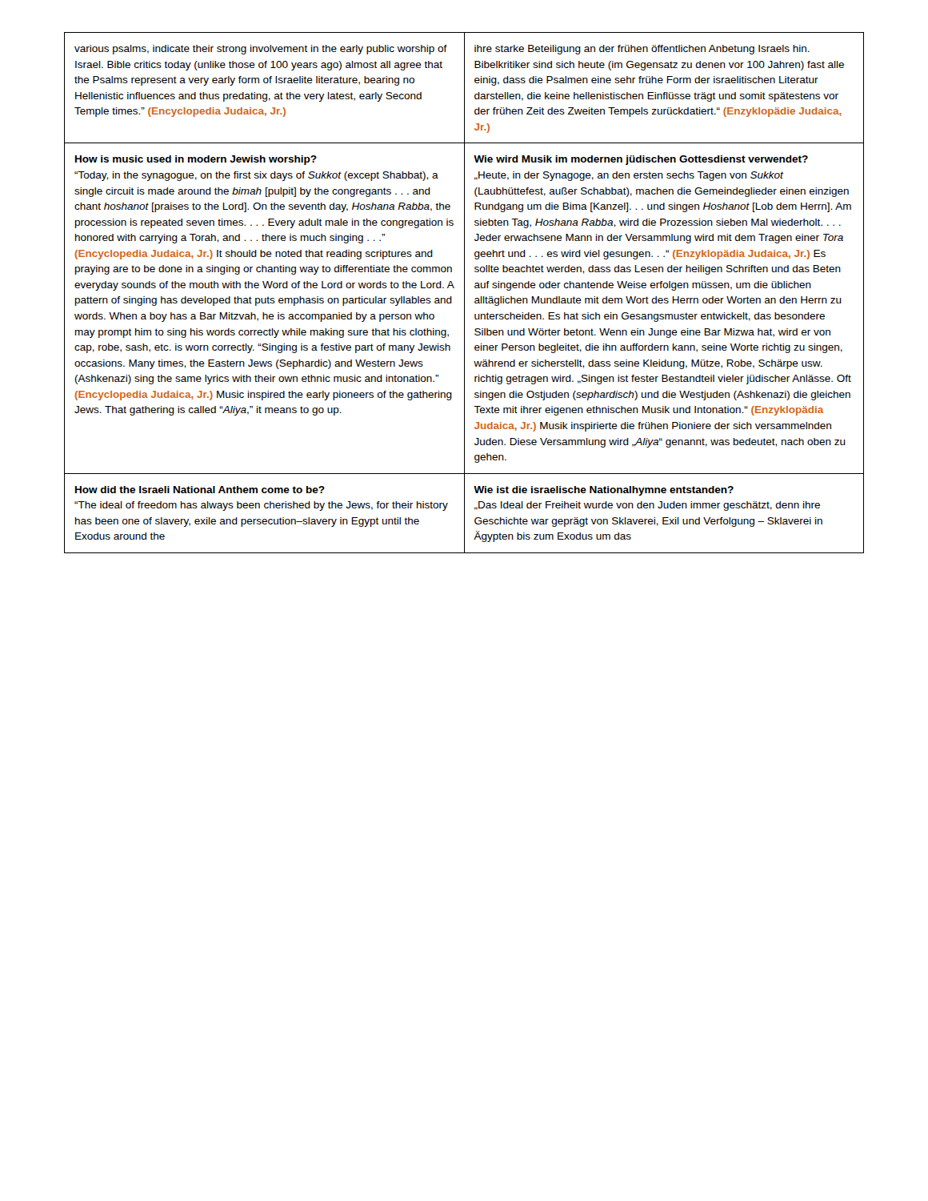| various psalms, indicate their strong involvement in the early public worship of Israel. Bible critics today (unlike those of 100 years ago) almost all agree that the Psalms represent a very early form of Israelite literature, bearing no Hellenistic influences and thus predating, at the very latest, early Second Temple times.” (Encyclopedia Judaica, Jr.) | ihre starke Beteiligung an der frühen öffentlichen Anbetung Israels hin. Bibelkritiker sind sich heute (im Gegensatz zu denen vor 100 Jahren) fast alle einig, dass die Psalmen eine sehr frühe Form der israelitischen Literatur darstellen, die keine hellenistischen Einflüsse trägt und somit spätestens vor der frühen Zeit des Zweiten Tempels zurückdatiert.“ (Enzyklopädie Judaica, Jr.) |
| How is music used in modern Jewish worship? “Today, in the synagogue, on the first six days of Sukkot (except Shabbat), a single circuit is made around the bimah [pulpit] by the congregants . . . and chant hoshanot [praises to the Lord]. On the seventh day, Hoshana Rabba , the procession is repeated seven times. . . . Every adult male in the congregation is honored with carrying a Torah, and . . . there is much singing . . .” (Encyclopedia Judaica, Jr.) It should be noted that reading scriptures and praying are to be done in a singing or chanting way to differentiate the common everyday sounds of the mouth with the Word of the Lord or words to the Lord. A pattern of singing has developed that puts emphasis on particular syllables and words. When a boy has a Bar Mitzvah, he is accompanied by a person who may prompt him to sing his words correctly while making sure that his clothing, cap, robe, sash, etc. is worn correctly. “Singing is a festive part of many Jewish occasions. Many times, the Eastern Jews (Sephardic) and Western Jews (Ashkenazi) sing the same lyrics with their own ethnic music and intonation.” (Encyclopedia Judaica, Jr.) Music inspired the early pioneers of the gathering Jews. That gathering is called “ Aliya ,” it means to go up. | Wie wird Musik im modernen jüdischen Gottesdienst verwendet? „Heute, in der Synagoge, an den ersten sechs Tagen von Sukkot (Laubhüttefest, außer Schabbat), machen die Gemeindeglieder einen einzigen Rundgang um die Bima [Kanzel]. . . und singen Hoshanot [Lob dem Herrn]. Am siebten Tag, Hoshana Rabba , wird die Prozession sieben Mal wiederholt. . . . Jeder erwachsene Mann in der Versammlung wird mit dem Tragen einer Tora geehrt und . . . es wird viel gesungen. . .“ (Enzyklopädia Judaica, Jr.) Es sollte beachtet werden, dass das Lesen der heiligen Schriften und das Beten auf singende oder chantende Weise erfolgen müssen, um die üblichen alltäglichen Mundlaute mit dem Wort des Herrn oder Worten an den Herrn zu unterscheiden. Es hat sich ein Gesangsmuster entwickelt, das besondere Silben und Wörter betont. Wenn ein Junge eine Bar Mizwa hat, wird er von einer Person begleitet, die ihn auffordern kann, seine Worte richtig zu singen, während er sicherstellt, dass seine Kleidung, Mütze, Robe, Schärpe usw. richtig getragen wird. „Singen ist fester Bestandteil vieler jüdischer Anlässe. Oft singen die Ostjuden ( sephardisch ) und die Westjuden (Ashkenazi) die gleichen Texte mit ihrer eigenen ethnischen Musik und Intonation.“ (Enzyklopädia Judaica, Jr.) Musik inspirierte die frühen Pioniere der sich versammelnden Juden. Diese Versammlung wird „ Aliya “ genannt, was bedeutet, nach oben zu gehen. |
| How did the Israeli National Anthem come to be? “The ideal of freedom has always been cherished by the Jews, for their history has been one of slavery, exile and persecution–slavery in Egypt until the Exodus around the | Wie ist die israelische Nationalhymne entstanden? „Das Ideal der Freiheit wurde von den Juden immer geschätzt, denn ihre Geschichte war geprägt von Sklaverei, Exil und Verfolgung – Sklaverei in Ägypten bis zum Exodus um das |